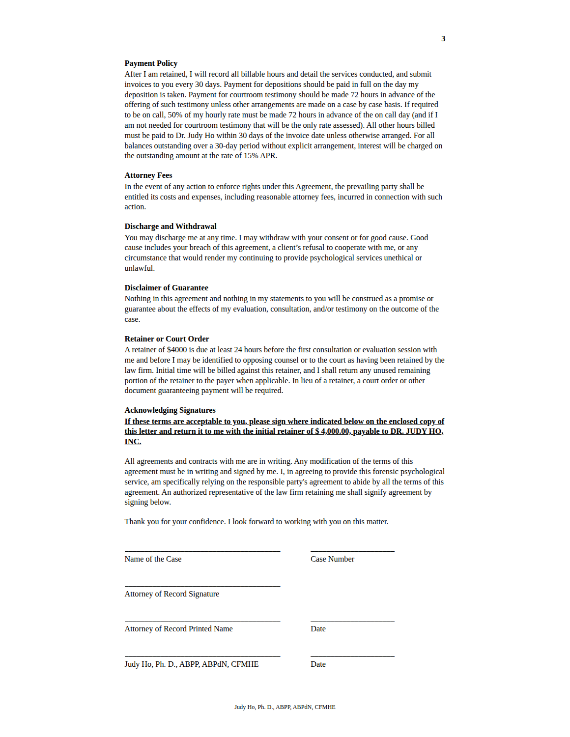3
Payment Policy
After I am retained, I will record all billable hours and detail the services conducted, and submit invoices to you every 30 days. Payment for depositions should be paid in full on the day my deposition is taken. Payment for courtroom testimony should be made 72 hours in advance of the offering of such testimony unless other arrangements are made on a case by case basis. If required to be on call, 50% of my hourly rate must be made 72 hours in advance of the on call day (and if I am not needed for courtroom testimony that will be the only rate assessed). All other hours billed must be paid to Dr. Judy Ho within 30 days of the invoice date unless otherwise arranged. For all balances outstanding over a 30-day period without explicit arrangement, interest will be charged on the outstanding amount at the rate of 15% APR.
Attorney Fees
In the event of any action to enforce rights under this Agreement, the prevailing party shall be entitled its costs and expenses, including reasonable attorney fees, incurred in connection with such action.
Discharge and Withdrawal
You may discharge me at any time. I may withdraw with your consent or for good cause. Good cause includes your breach of this agreement, a client’s refusal to cooperate with me, or any circumstance that would render my continuing to provide psychological services unethical or unlawful.
Disclaimer of Guarantee
Nothing in this agreement and nothing in my statements to you will be construed as a promise or guarantee about the effects of my evaluation, consultation, and/or testimony on the outcome of the case.
Retainer or Court Order
A retainer of $4000 is due at least 24 hours before the first consultation or evaluation session with me and before I may be identified to opposing counsel or to the court as having been retained by the law firm. Initial time will be billed against this retainer, and I shall return any unused remaining portion of the retainer to the payer when applicable. In lieu of a retainer, a court order or other document guaranteeing payment will be required.
Acknowledging Signatures
If these terms are acceptable to you, please sign where indicated below on the enclosed copy of this letter and return it to me with the initial retainer of $ 4,000.00, payable to DR. JUDY HO, INC.
All agreements and contracts with me are in writing. Any modification of the terms of this agreement must be in writing and signed by me. I, in agreeing to provide this forensic psychological service, am specifically relying on the responsible party's agreement to abide by all the terms of this agreement. An authorized representative of the law firm retaining me shall signify agreement by signing below.
Thank you for your confidence. I look forward to working with you on this matter.
| _______________________________________ Name of the Case | _____________________ Case Number |
| _______________________________________ Attorney of Record Signature | |
| _______________________________________ Attorney of Record Printed Name | _____________________ Date |
| _______________________________________ Judy Ho, Ph. D., ABPP, ABPdN, CFMHE | _____________________ Date |
Judy Ho, Ph. D., ABPP, ABPdN, CFMHE